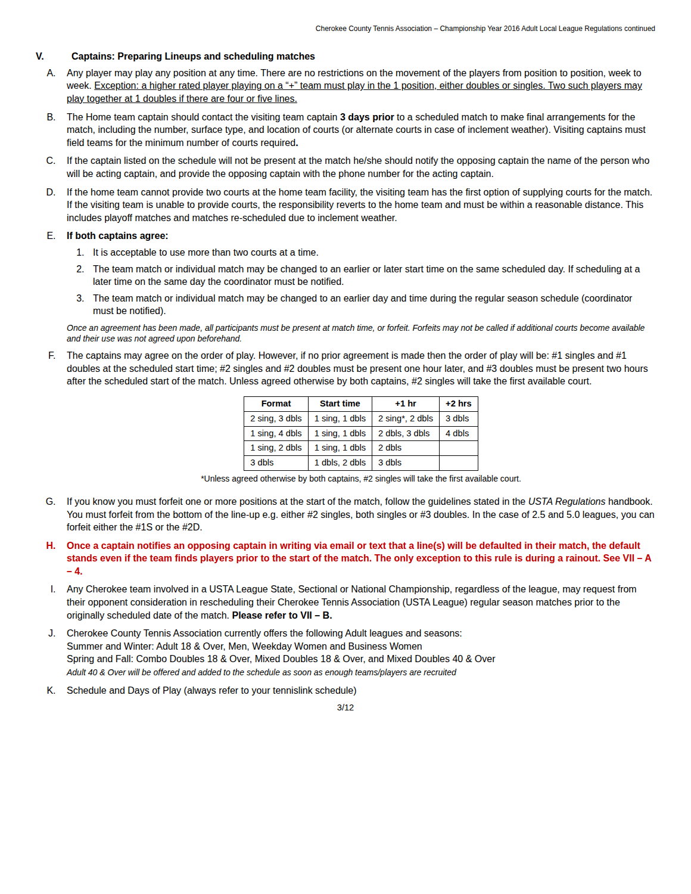Cherokee County Tennis Association – Championship Year 2016 Adult Local League Regulations continued
V. Captains: Preparing Lineups and scheduling matches
Any player may play any position at any time. There are no restrictions on the movement of the players from position to position, week to week. Exception: a higher rated player playing on a “+” team must play in the 1 position, either doubles or singles. Two such players may play together at 1 doubles if there are four or five lines.
The Home team captain should contact the visiting team captain 3 days prior to a scheduled match to make final arrangements for the match, including the number, surface type, and location of courts (or alternate courts in case of inclement weather). Visiting captains must field teams for the minimum number of courts required.
If the captain listed on the schedule will not be present at the match he/she should notify the opposing captain the name of the person who will be acting captain, and provide the opposing captain with the phone number for the acting captain.
If the home team cannot provide two courts at the home team facility, the visiting team has the first option of supplying courts for the match. If the visiting team is unable to provide courts, the responsibility reverts to the home team and must be within a reasonable distance. This includes playoff matches and matches re-scheduled due to inclement weather.
If both captains agree:
It is acceptable to use more than two courts at a time.
The team match or individual match may be changed to an earlier or later start time on the same scheduled day. If scheduling at a later time on the same day the coordinator must be notified.
The team match or individual match may be changed to an earlier day and time during the regular season schedule (coordinator must be notified).
Once an agreement has been made, all participants must be present at match time, or forfeit. Forfeits may not be called if additional courts become available and their use was not agreed upon beforehand.
The captains may agree on the order of play. However, if no prior agreement is made then the order of play will be: #1 singles and #1 doubles at the scheduled start time; #2 singles and #2 doubles must be present one hour later, and #3 doubles must be present two hours after the scheduled start of the match. Unless agreed otherwise by both captains, #2 singles will take the first available court.
| Format | Start time | +1 hr | +2 hrs |
| --- | --- | --- | --- |
| 2 sing, 3 dbls | 1 sing, 1 dbls | 2 sing*, 2 dbls | 3 dbls |
| 1 sing, 4 dbls | 1 sing, 1 dbls | 2 dbls, 3 dbls | 4 dbls |
| 1 sing, 2 dbls | 1 sing, 1 dbls | 2 dbls | |
| 3 dbls | 1 dbls, 2 dbls | 3 dbls | |
*Unless agreed otherwise by both captains, #2 singles will take the first available court.
If you know you must forfeit one or more positions at the start of the match, follow the guidelines stated in the USTA Regulations handbook. You must forfeit from the bottom of the line-up e.g. either #2 singles, both singles or #3 doubles. In the case of 2.5 and 5.0 leagues, you can forfeit either the #1S or the #2D.
Once a captain notifies an opposing captain in writing via email or text that a line(s) will be defaulted in their match, the default stands even if the team finds players prior to the start of the match. The only exception to this rule is during a rainout. See VII – A – 4.
Any Cherokee team involved in a USTA League State, Sectional or National Championship, regardless of the league, may request from their opponent consideration in rescheduling their Cherokee Tennis Association (USTA League) regular season matches prior to the originally scheduled date of the match. Please refer to VII – B.
Cherokee County Tennis Association currently offers the following Adult leagues and seasons:
Summer and Winter: Adult 18 & Over, Men, Weekday Women and Business Women
Spring and Fall: Combo Doubles 18 & Over, Mixed Doubles 18 & Over, and Mixed Doubles 40 & Over
Adult 40 & Over will be offered and added to the schedule as soon as enough teams/players are recruited
Schedule and Days of Play (always refer to your tennislink schedule)
3/12